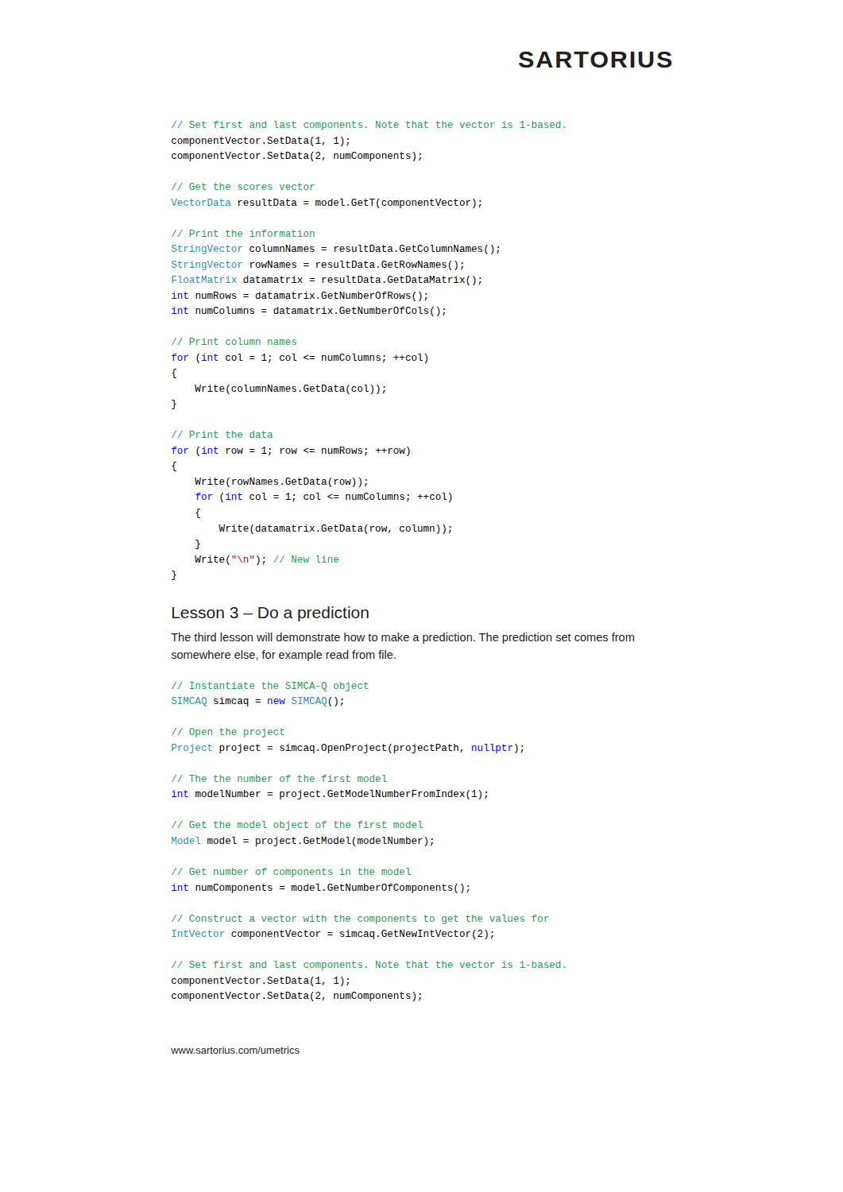SARTORIUS
// Set first and last components. Note that the vector is 1-based.
componentVector.SetData(1, 1);
componentVector.SetData(2, numComponents);

// Get the scores vector
VectorData resultData = model.GetT(componentVector);

// Print the information
StringVector columnNames = resultData.GetColumnNames();
StringVector rowNames = resultData.GetRowNames();
FloatMatrix datamatrix = resultData.GetDataMatrix();
int numRows = datamatrix.GetNumberOfRows();
int numColumns = datamatrix.GetNumberOfCols();

// Print column names
for (int col = 1; col <= numColumns; ++col)
{
    Write(columnNames.GetData(col));
}

// Print the data
for (int row = 1; row <= numRows; ++row)
{
    Write(rowNames.GetData(row));
    for (int col = 1; col <= numColumns; ++col)
    {
        Write(datamatrix.GetData(row, column));
    }
    Write("\n"); // New line
}
Lesson 3 – Do a prediction
The third lesson will demonstrate how to make a prediction. The prediction set comes from somewhere else, for example read from file.
// Instantiate the SIMCA-Q object
SIMCAQ simcaq = new SIMCAQ();

// Open the project
Project project = simcaq.OpenProject(projectPath, nullptr);

// The the number of the first model
int modelNumber = project.GetModelNumberFromIndex(1);

// Get the model object of the first model
Model model = project.GetModel(modelNumber);

// Get number of components in the model
int numComponents = model.GetNumberOfComponents();

// Construct a vector with the components to get the values for
IntVector componentVector = simcaq.GetNewIntVector(2);

// Set first and last components. Note that the vector is 1-based.
componentVector.SetData(1, 1);
componentVector.SetData(2, numComponents);
www.sartorius.com/umetrics